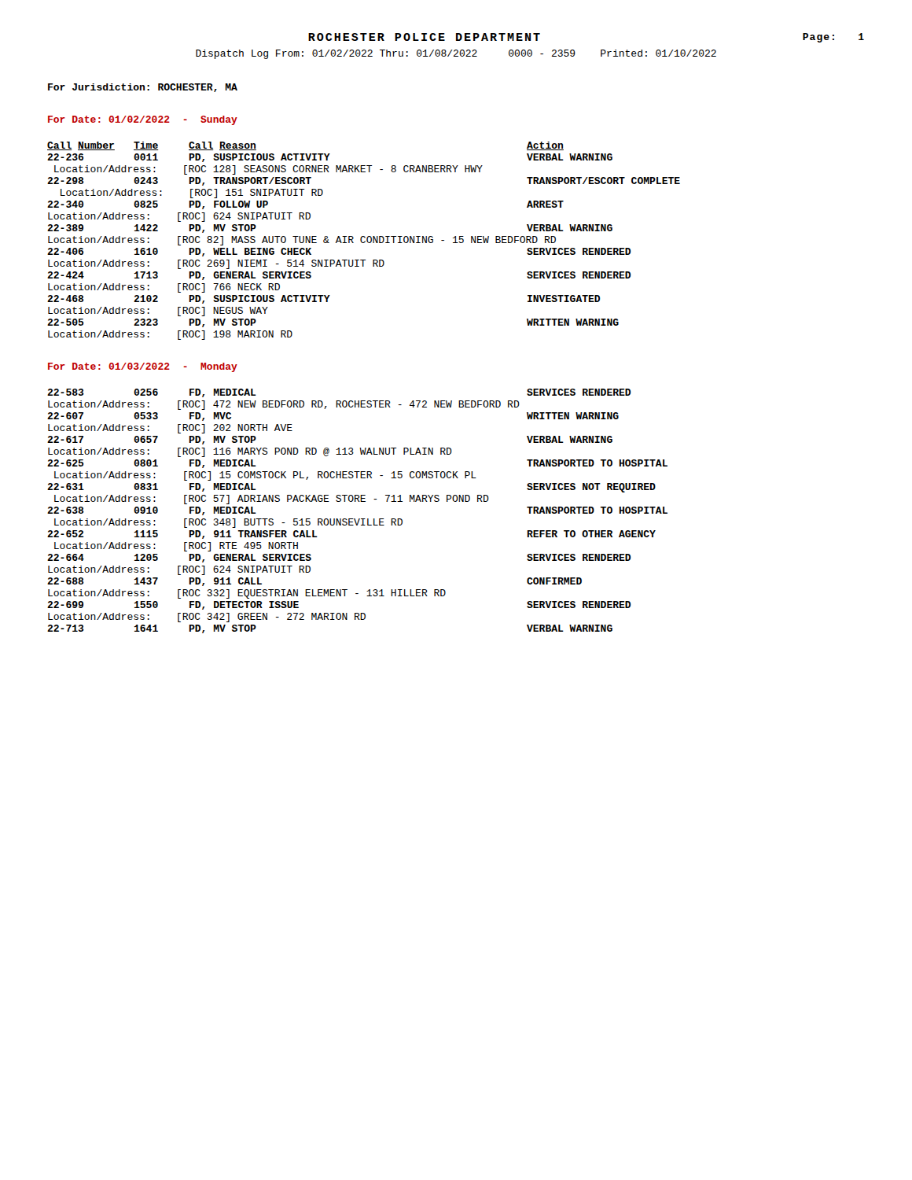Page: 1 ROCHESTER POLICE DEPARTMENT
Dispatch Log From: 01/02/2022 Thru: 01/08/2022 0000 - 2359 Printed: 01/10/2022
For Jurisdiction: ROCHESTER, MA
For Date: 01/02/2022 - Sunday
| Call Number | Time | Call Reason | Action |
| 22-236 | 0011 | PD, SUSPICIOUS ACTIVITY | VERBAL WARNING |
| Location/Address: [ROC 128] SEASONS CORNER MARKET - 8 CRANBERRY HWY |
| 22-298 | 0243 | PD, TRANSPORT/ESCORT | TRANSPORT/ESCORT COMPLETE |
| Location/Address: [ROC] 151 SNIPATUIT RD |
| 22-340 | 0825 | PD, FOLLOW UP | ARREST |
| Location/Address: [ROC] 624 SNIPATUIT RD |
| 22-389 | 1422 | PD, MV STOP | VERBAL WARNING |
| Location/Address: [ROC 82] MASS AUTO TUNE & AIR CONDITIONING - 15 NEW BEDFORD RD |
| 22-406 | 1610 | PD, WELL BEING CHECK | SERVICES RENDERED |
| Location/Address: [ROC 269] NIEMI - 514 SNIPATUIT RD |
| 22-424 | 1713 | PD, GENERAL SERVICES | SERVICES RENDERED |
| Location/Address: [ROC] 766 NECK RD |
| 22-468 | 2102 | PD, SUSPICIOUS ACTIVITY | INVESTIGATED |
| Location/Address: [ROC] NEGUS WAY |
| 22-505 | 2323 | PD, MV STOP | WRITTEN WARNING |
| Location/Address: [ROC] 198 MARION RD |
For Date: 01/03/2022 - Monday
| 22-583 | 0256 | FD, MEDICAL | SERVICES RENDERED |
| Location/Address: [ROC] 472 NEW BEDFORD RD, ROCHESTER - 472 NEW BEDFORD RD |
| 22-607 | 0533 | FD, MVC | WRITTEN WARNING |
| Location/Address: [ROC] 202 NORTH AVE |
| 22-617 | 0657 | PD, MV STOP | VERBAL WARNING |
| Location/Address: [ROC] 116 MARYS POND RD @ 113 WALNUT PLAIN RD |
| 22-625 | 0801 | FD, MEDICAL | TRANSPORTED TO HOSPITAL |
| Location/Address: [ROC] 15 COMSTOCK PL, ROCHESTER - 15 COMSTOCK PL |
| 22-631 | 0831 | FD, MEDICAL | SERVICES NOT REQUIRED |
| Location/Address: [ROC 57] ADRIANS PACKAGE STORE - 711 MARYS POND RD |
| 22-638 | 0910 | FD, MEDICAL | TRANSPORTED TO HOSPITAL |
| Location/Address: [ROC 348] BUTTS - 515 ROUNSEVILLE RD |
| 22-652 | 1115 | PD, 911 TRANSFER CALL | REFER TO OTHER AGENCY |
| Location/Address: [ROC] RTE 495 NORTH |
| 22-664 | 1205 | PD, GENERAL SERVICES | SERVICES RENDERED |
| Location/Address: [ROC] 624 SNIPATUIT RD |
| 22-688 | 1437 | PD, 911 CALL | CONFIRMED |
| Location/Address: [ROC 332] EQUESTRIAN ELEMENT - 131 HILLER RD |
| 22-699 | 1550 | FD, DETECTOR ISSUE | SERVICES RENDERED |
| Location/Address: [ROC 342] GREEN - 272 MARION RD |
| 22-713 | 1641 | PD, MV STOP | VERBAL WARNING |